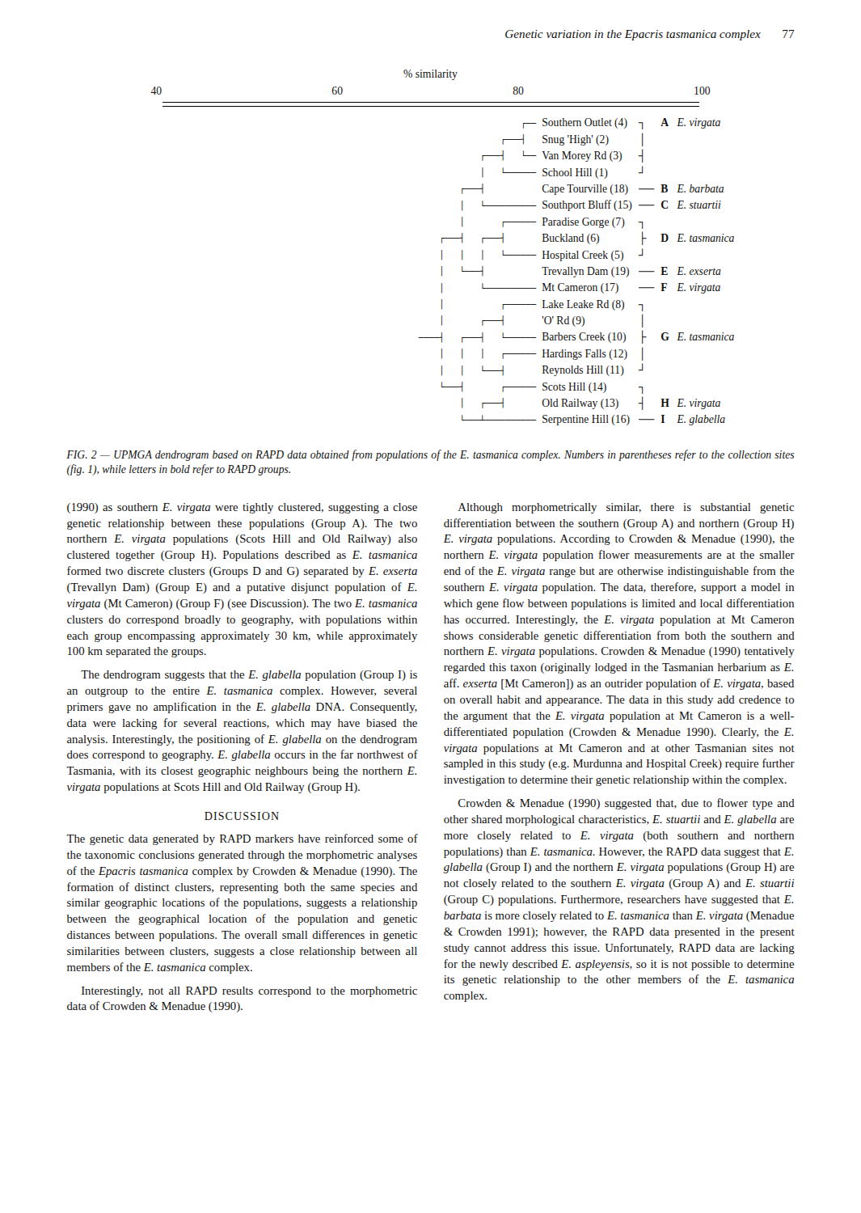Genetic variation in the Epacris tasmanica complex 77
% similarity
406080100
| ┌── | Southern Outlet (4) | ┐ | A | E. virgata |
| ┌───┤ | Snug 'High' (2) | │ | | |
| ┌───┤ └── | Van Morey Rd (3) | ┤ | | |
| │ └────── | School Hill (1) | ┘ | | |
| ┌───┤ | Cape Tourville (18) | ── | B | E. barbata |
| │ └────────── | Southport Bluff (15) | ── | C | E. stuartii |
| │ ┌────── | Paradise Gorge (7) | ┐ | | |
| ┌───┤ ┌───┤ | Buckland (6) | ├ | D | E. tasmanica |
| │ │ │ └────── | Hospital Creek (5) | ┘ | | |
| │ └───┤ | Trevallyn Dam (19) | ── | E | E. exserta |
| │ └────────── | Mt Cameron (17) | ── | F | E. virgata |
| │ ┌────── | Lake Leake Rd (8) | ┐ | | |
| │ ┌───┤ | 'O' Rd (9) | │ | | |
| ────┤ ┌───┤ └────── | Barbers Creek (10) | ├ | G | E. tasmanica |
| │ │ │ ┌────── | Hardings Falls (12) | │ | | |
| │ │ └───┤ | Reynolds Hill (11) | ┘ | | |
| └───┤ ┌────── | Scots Hill (14) | ┐ | | |
| │ ┌───┤ | Old Railway (13) | ┤ | H | E. virgata |
| └───┴────────── | Serpentine Hill (16) | ── | I | E. glabella |
FIG. 2 — UPMGA dendrogram based on RAPD data obtained from populations of the E. tasmanica complex. Numbers in parentheses refer to the collection sites (fig. 1), while letters in bold refer to RAPD groups.
(1990) as southern E. virgata were tightly clustered, suggesting a close genetic relationship between these populations (Group A). The two northern E. virgata populations (Scots Hill and Old Railway) also clustered together (Group H). Populations described as E. tasmanica formed two discrete clusters (Groups D and G) separated by E. exserta (Trevallyn Dam) (Group E) and a putative disjunct population of E. virgata (Mt Cameron) (Group F) (see Discussion). The two E. tasmanica clusters do correspond broadly to geography, with populations within each group encompassing approximately 30 km, while approximately 100 km separated the groups.
The dendrogram suggests that the E. glabella population (Group I) is an outgroup to the entire E. tasmanica complex. However, several primers gave no amplification in the E. glabella DNA. Consequently, data were lacking for several reactions, which may have biased the analysis. Interestingly, the positioning of E. glabella on the dendrogram does correspond to geography. E. glabella occurs in the far northwest of Tasmania, with its closest geographic neighbours being the northern E. virgata populations at Scots Hill and Old Railway (Group H).
Discussion
The genetic data generated by RAPD markers have reinforced some of the taxonomic conclusions generated through the morphometric analyses of the Epacris tasmanica complex by Crowden & Menadue (1990). The formation of distinct clusters, representing both the same species and similar geographic locations of the populations, suggests a relationship between the geographical location of the population and genetic distances between populations. The overall small differences in genetic similarities between clusters, suggests a close relationship between all members of the E. tasmanica complex.
Interestingly, not all RAPD results correspond to the morphometric data of Crowden & Menadue (1990).
Although morphometrically similar, there is substantial genetic differentiation between the southern (Group A) and northern (Group H) E. virgata populations. According to Crowden & Menadue (1990), the northern E. virgata population flower measurements are at the smaller end of the E. virgata range but are otherwise indistinguishable from the southern E. virgata population. The data, therefore, support a model in which gene flow between populations is limited and local differentiation has occurred. Interestingly, the E. virgata population at Mt Cameron shows considerable genetic differentiation from both the southern and northern E. virgata populations. Crowden & Menadue (1990) tentatively regarded this taxon (originally lodged in the Tasmanian herbarium as E. aff. exserta [Mt Cameron]) as an outrider population of E. virgata, based on overall habit and appearance. The data in this study add credence to the argument that the E. virgata population at Mt Cameron is a well-differentiated population (Crowden & Menadue 1990). Clearly, the E. virgata populations at Mt Cameron and at other Tasmanian sites not sampled in this study (e.g. Murdunna and Hospital Creek) require further investigation to determine their genetic relationship within the complex.
Crowden & Menadue (1990) suggested that, due to flower type and other shared morphological characteristics, E. stuartii and E. glabella are more closely related to E. virgata (both southern and northern populations) than E. tasmanica. However, the RAPD data suggest that E. glabella (Group I) and the northern E. virgata populations (Group H) are not closely related to the southern E. virgata (Group A) and E. stuartii (Group C) populations. Furthermore, researchers have suggested that E. barbata is more closely related to E. tasmanica than E. virgata (Menadue & Crowden 1991); however, the RAPD data presented in the present study cannot address this issue. Unfortunately, RAPD data are lacking for the newly described E. aspleyensis, so it is not possible to determine its genetic relationship to the other members of the E. tasmanica complex.